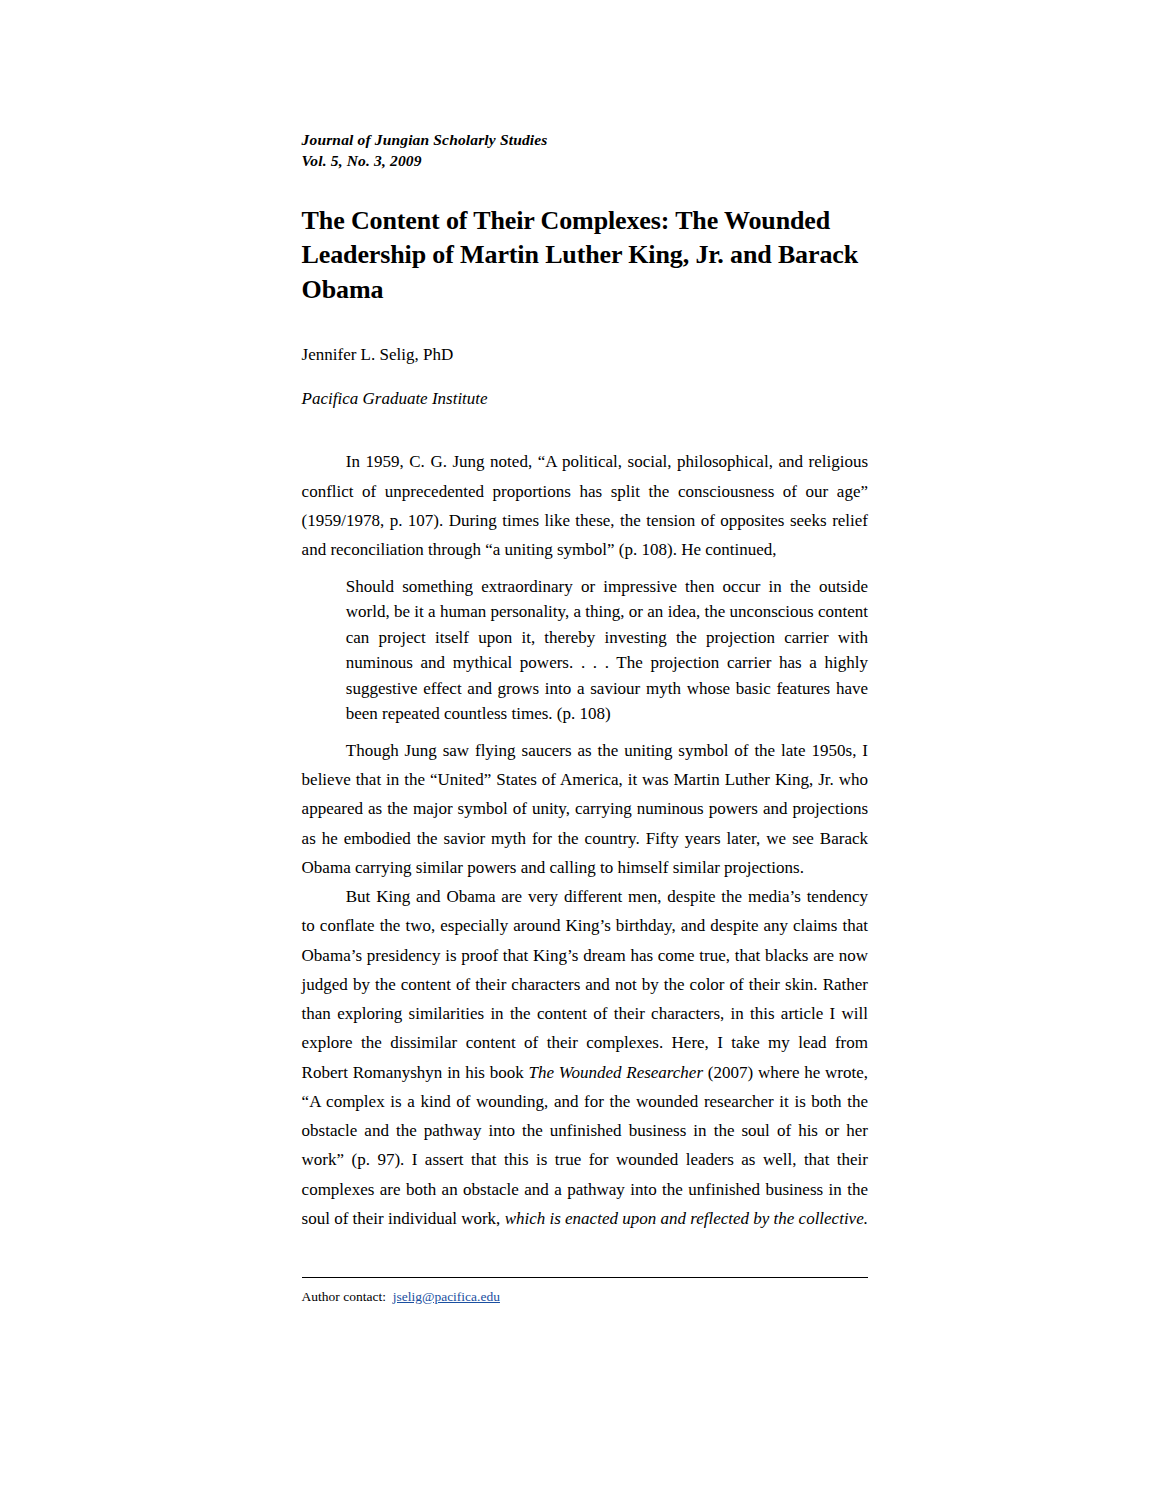Journal of Jungian Scholarly Studies
Vol. 5, No. 3, 2009
The Content of Their Complexes: The Wounded Leadership of Martin Luther King, Jr. and Barack Obama
Jennifer L. Selig, PhD
Pacifica Graduate Institute
In 1959, C. G. Jung noted, “A political, social, philosophical, and religious conflict of unprecedented proportions has split the consciousness of our age” (1959/1978, p. 107). During times like these, the tension of opposites seeks relief and reconciliation through “a uniting symbol” (p. 108). He continued,
Should something extraordinary or impressive then occur in the outside world, be it a human personality, a thing, or an idea, the unconscious content can project itself upon it, thereby investing the projection carrier with numinous and mythical powers. . . . The projection carrier has a highly suggestive effect and grows into a saviour myth whose basic features have been repeated countless times. (p. 108)
Though Jung saw flying saucers as the uniting symbol of the late 1950s, I believe that in the “United” States of America, it was Martin Luther King, Jr. who appeared as the major symbol of unity, carrying numinous powers and projections as he embodied the savior myth for the country. Fifty years later, we see Barack Obama carrying similar powers and calling to himself similar projections.
But King and Obama are very different men, despite the media’s tendency to conflate the two, especially around King’s birthday, and despite any claims that Obama’s presidency is proof that King’s dream has come true, that blacks are now judged by the content of their characters and not by the color of their skin. Rather than exploring similarities in the content of their characters, in this article I will explore the dissimilar content of their complexes. Here, I take my lead from Robert Romanyshyn in his book The Wounded Researcher (2007) where he wrote, “A complex is a kind of wounding, and for the wounded researcher it is both the obstacle and the pathway into the unfinished business in the soul of his or her work” (p. 97). I assert that this is true for wounded leaders as well, that their complexes are both an obstacle and a pathway into the unfinished business in the soul of their individual work, which is enacted upon and reflected by the collective.
Author contact: jselig@pacifica.edu